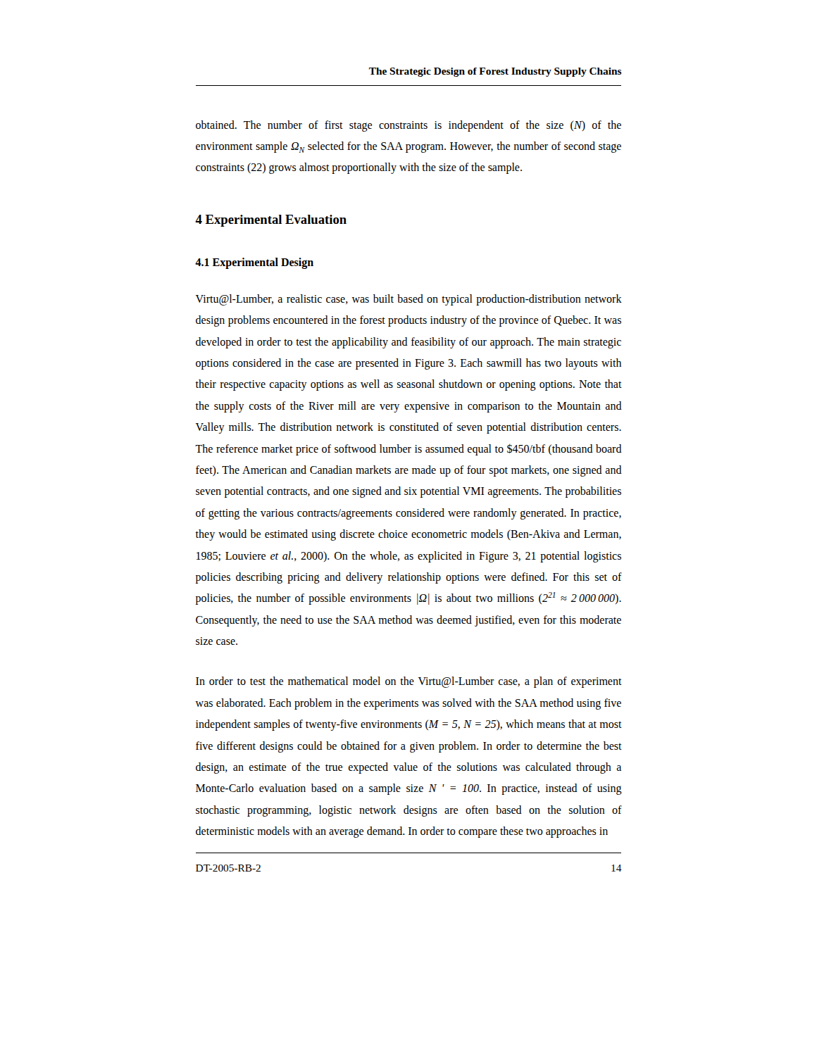The Strategic Design of Forest Industry Supply Chains
obtained. The number of first stage constraints is independent of the size (N) of the environment sample ΩN selected for the SAA program. However, the number of second stage constraints (22) grows almost proportionally with the size of the sample.
4 Experimental Evaluation
4.1 Experimental Design
Virtu@l-Lumber, a realistic case, was built based on typical production-distribution network design problems encountered in the forest products industry of the province of Quebec. It was developed in order to test the applicability and feasibility of our approach. The main strategic options considered in the case are presented in Figure 3. Each sawmill has two layouts with their respective capacity options as well as seasonal shutdown or opening options. Note that the supply costs of the River mill are very expensive in comparison to the Mountain and Valley mills. The distribution network is constituted of seven potential distribution centers. The reference market price of softwood lumber is assumed equal to $450/tbf (thousand board feet). The American and Canadian markets are made up of four spot markets, one signed and seven potential contracts, and one signed and six potential VMI agreements. The probabilities of getting the various contracts/agreements considered were randomly generated. In practice, they would be estimated using discrete choice econometric models (Ben-Akiva and Lerman, 1985; Louviere et al., 2000). On the whole, as explicited in Figure 3, 21 potential logistics policies describing pricing and delivery relationship options were defined. For this set of policies, the number of possible environments |Ω| is about two millions (221 ≈ 2 000 000). Consequently, the need to use the SAA method was deemed justified, even for this moderate size case.
In order to test the mathematical model on the Virtu@l-Lumber case, a plan of experiment was elaborated. Each problem in the experiments was solved with the SAA method using five independent samples of twenty-five environments (M = 5, N = 25), which means that at most five different designs could be obtained for a given problem. In order to determine the best design, an estimate of the true expected value of the solutions was calculated through a Monte-Carlo evaluation based on a sample size N ' = 100. In practice, instead of using stochastic programming, logistic network designs are often based on the solution of deterministic models with an average demand. In order to compare these two approaches in
DT-2005-RB-2 14